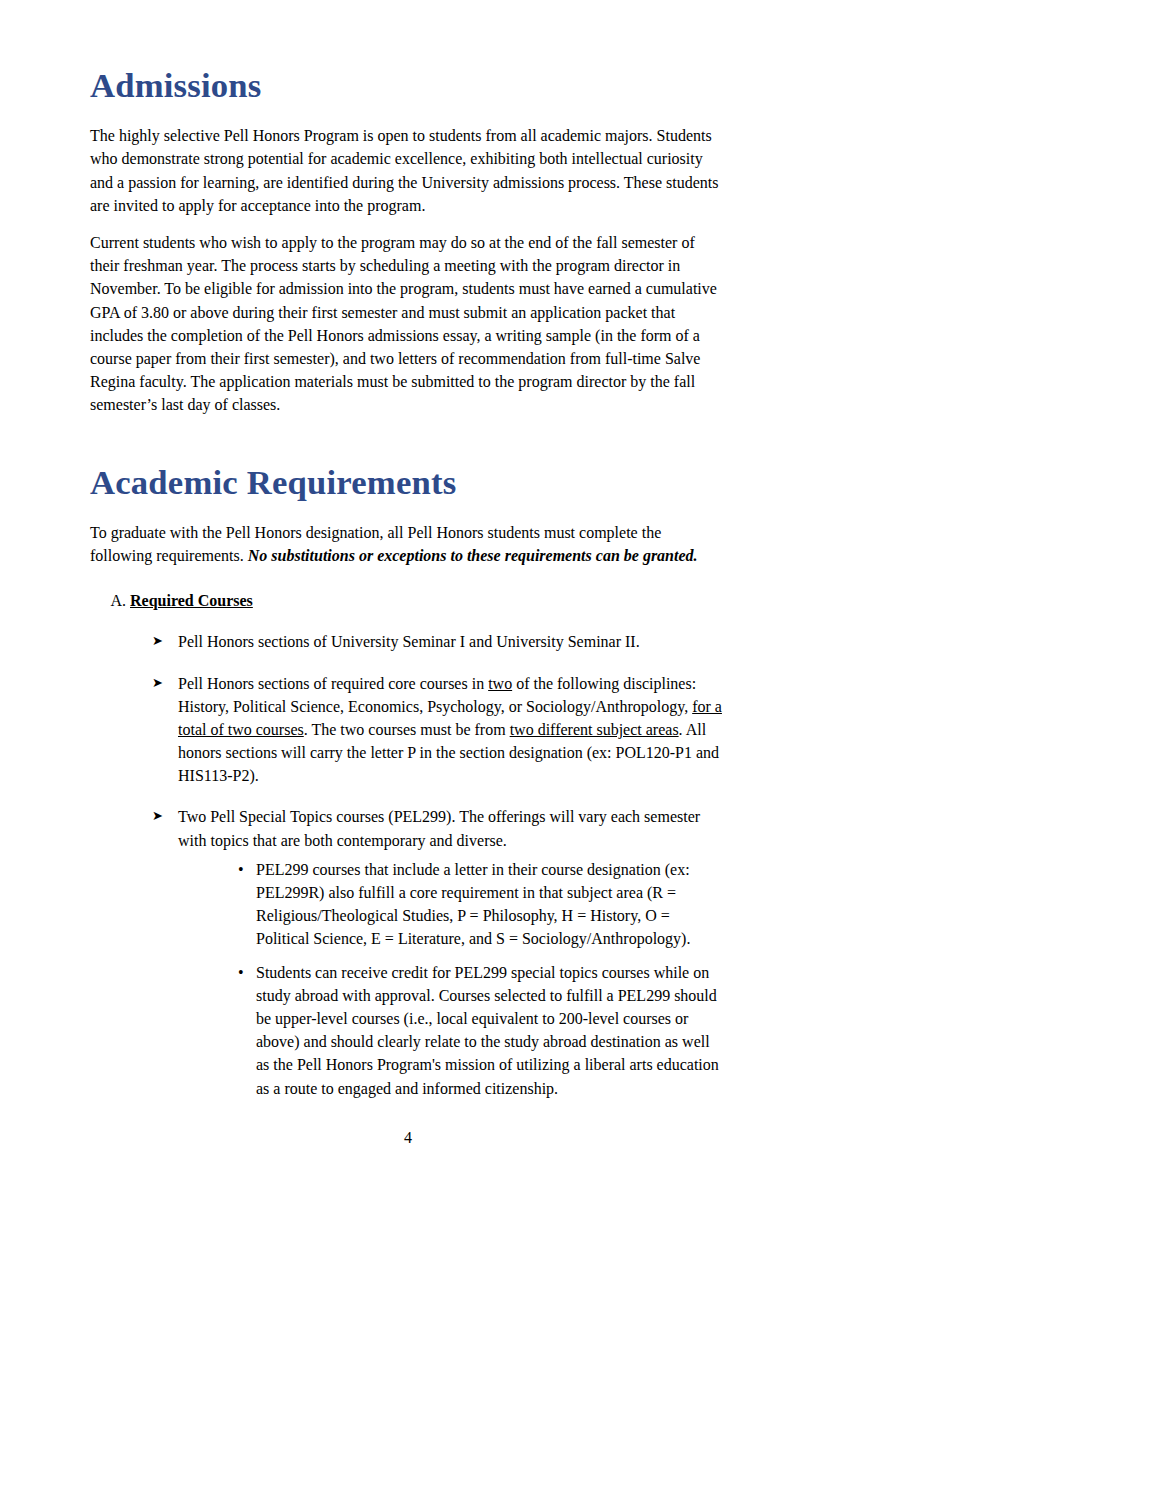Admissions
The highly selective Pell Honors Program is open to students from all academic majors. Students who demonstrate strong potential for academic excellence, exhibiting both intellectual curiosity and a passion for learning, are identified during the University admissions process. These students are invited to apply for acceptance into the program.
Current students who wish to apply to the program may do so at the end of the fall semester of their freshman year. The process starts by scheduling a meeting with the program director in November. To be eligible for admission into the program, students must have earned a cumulative GPA of 3.80 or above during their first semester and must submit an application packet that includes the completion of the Pell Honors admissions essay, a writing sample (in the form of a course paper from their first semester), and two letters of recommendation from full-time Salve Regina faculty. The application materials must be submitted to the program director by the fall semester’s last day of classes.
Academic Requirements
To graduate with the Pell Honors designation, all Pell Honors students must complete the following requirements. No substitutions or exceptions to these requirements can be granted.
Required Courses
Pell Honors sections of University Seminar I and University Seminar II.
Pell Honors sections of required core courses in two of the following disciplines: History, Political Science, Economics, Psychology, or Sociology/Anthropology, for a total of two courses. The two courses must be from two different subject areas. All honors sections will carry the letter P in the section designation (ex: POL120-P1 and HIS113-P2).
Two Pell Special Topics courses (PEL299). The offerings will vary each semester with topics that are both contemporary and diverse.
PEL299 courses that include a letter in their course designation (ex: PEL299R) also fulfill a core requirement in that subject area (R = Religious/Theological Studies, P = Philosophy, H = History, O = Political Science, E = Literature, and S = Sociology/Anthropology).
Students can receive credit for PEL299 special topics courses while on study abroad with approval. Courses selected to fulfill a PEL299 should be upper-level courses (i.e., local equivalent to 200-level courses or above) and should clearly relate to the study abroad destination as well as the Pell Honors Program's mission of utilizing a liberal arts education as a route to engaged and informed citizenship.
4